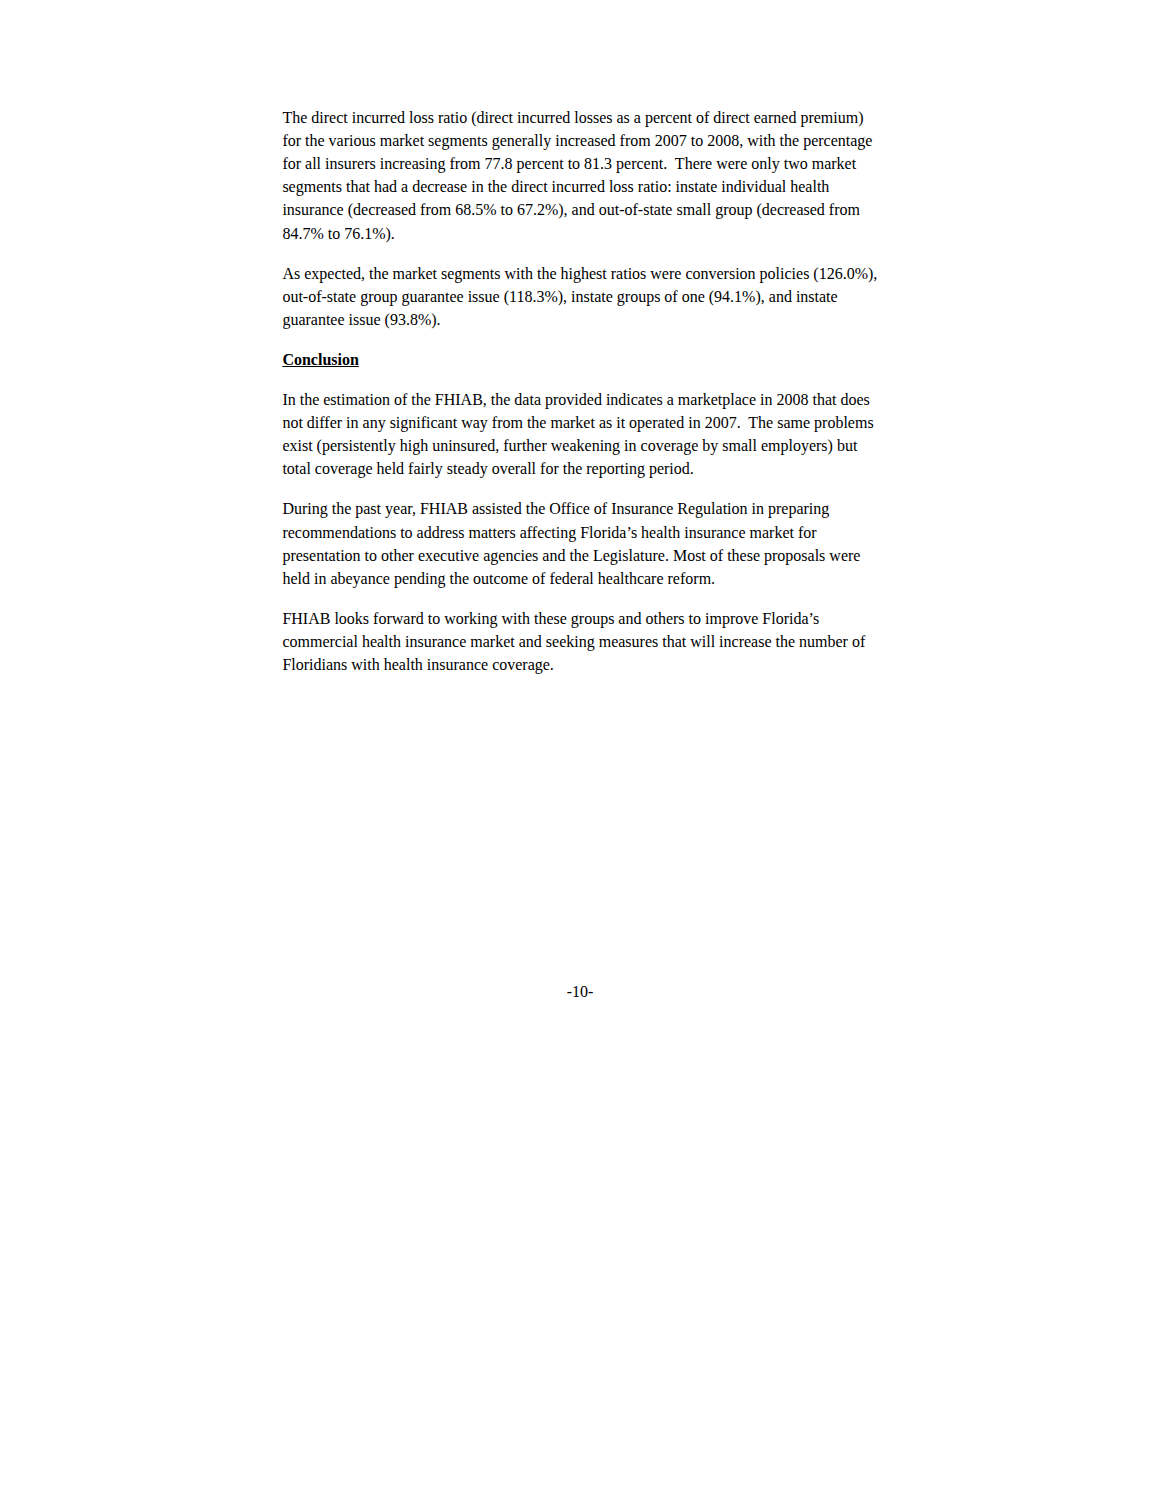The direct incurred loss ratio (direct incurred losses as a percent of direct earned premium) for the various market segments generally increased from 2007 to 2008, with the percentage for all insurers increasing from 77.8 percent to 81.3 percent. There were only two market segments that had a decrease in the direct incurred loss ratio: instate individual health insurance (decreased from 68.5% to 67.2%), and out-of-state small group (decreased from 84.7% to 76.1%).
As expected, the market segments with the highest ratios were conversion policies (126.0%), out-of-state group guarantee issue (118.3%), instate groups of one (94.1%), and instate guarantee issue (93.8%).
Conclusion
In the estimation of the FHIAB, the data provided indicates a marketplace in 2008 that does not differ in any significant way from the market as it operated in 2007. The same problems exist (persistently high uninsured, further weakening in coverage by small employers) but total coverage held fairly steady overall for the reporting period.
During the past year, FHIAB assisted the Office of Insurance Regulation in preparing recommendations to address matters affecting Florida’s health insurance market for presentation to other executive agencies and the Legislature. Most of these proposals were held in abeyance pending the outcome of federal healthcare reform.
FHIAB looks forward to working with these groups and others to improve Florida’s commercial health insurance market and seeking measures that will increase the number of Floridians with health insurance coverage.
-10-